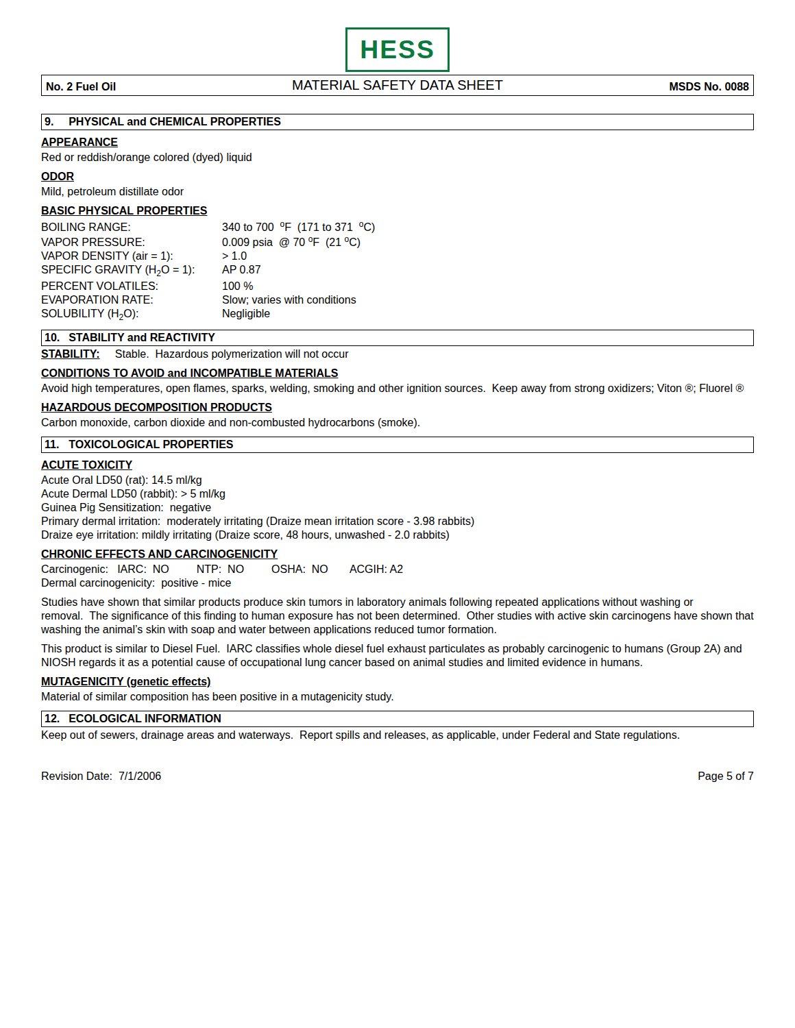HESS
| No. 2 Fuel Oil | MATERIAL SAFETY DATA SHEET | MSDS No. 0088 |
9. PHYSICAL and CHEMICAL PROPERTIES
APPEARANCE
Red or reddish/orange colored (dyed) liquid
ODOR
Mild, petroleum distillate odor
BASIC PHYSICAL PROPERTIES
BOILING RANGE: 340 to 700 oF (171 to 371 oC)
VAPOR PRESSURE: 0.009 psia @ 70 oF (21 oC)
VAPOR DENSITY (air = 1):> 1.0
SPECIFIC GRAVITY (H2O = 1): AP 0.87
PERCENT VOLATILES: 100 %
EVAPORATION RATE: Slow; varies with conditions
SOLUBILITY (H2O): Negligible
10. STABILITY and REACTIVITY
STABILITY: Stable. Hazardous polymerization will not occur
CONDITIONS TO AVOID and INCOMPATIBLE MATERIALS
Avoid high temperatures, open flames, sparks, welding, smoking and other ignition sources. Keep away from strong oxidizers; Viton ®; Fluorel ®
HAZARDOUS DECOMPOSITION PRODUCTS
Carbon monoxide, carbon dioxide and non-combusted hydrocarbons (smoke).
11. TOXICOLOGICAL PROPERTIES
ACUTE TOXICITY
Acute Oral LD50 (rat): 14.5 ml/kg
Acute Dermal LD50 (rabbit): > 5 ml/kg
Guinea Pig Sensitization: negative
Primary dermal irritation: moderately irritating (Draize mean irritation score - 3.98 rabbits)
Draize eye irritation: mildly irritating (Draize score, 48 hours, unwashed - 2.0 rabbits)
CHRONIC EFFECTS AND CARCINOGENICITY
Carcinogenic: IARC: NO NTP: NO OSHA: NO ACGIH: A2
Dermal carcinogenicity: positive - mice
Studies have shown that similar products produce skin tumors in laboratory animals following repeated applications without washing or removal. The significance of this finding to human exposure has not been determined. Other studies with active skin carcinogens have shown that washing the animal’s skin with soap and water between applications reduced tumor formation.
This product is similar to Diesel Fuel. IARC classifies whole diesel fuel exhaust particulates as probably carcinogenic to humans (Group 2A) and NIOSH regards it as a potential cause of occupational lung cancer based on animal studies and limited evidence in humans.
MUTAGENICITY (genetic effects)
Material of similar composition has been positive in a mutagenicity study.
12. ECOLOGICAL INFORMATION
Keep out of sewers, drainage areas and waterways. Report spills and releases, as applicable, under Federal and State regulations.
Revision Date: 7/1/2006 Page 5 of 7